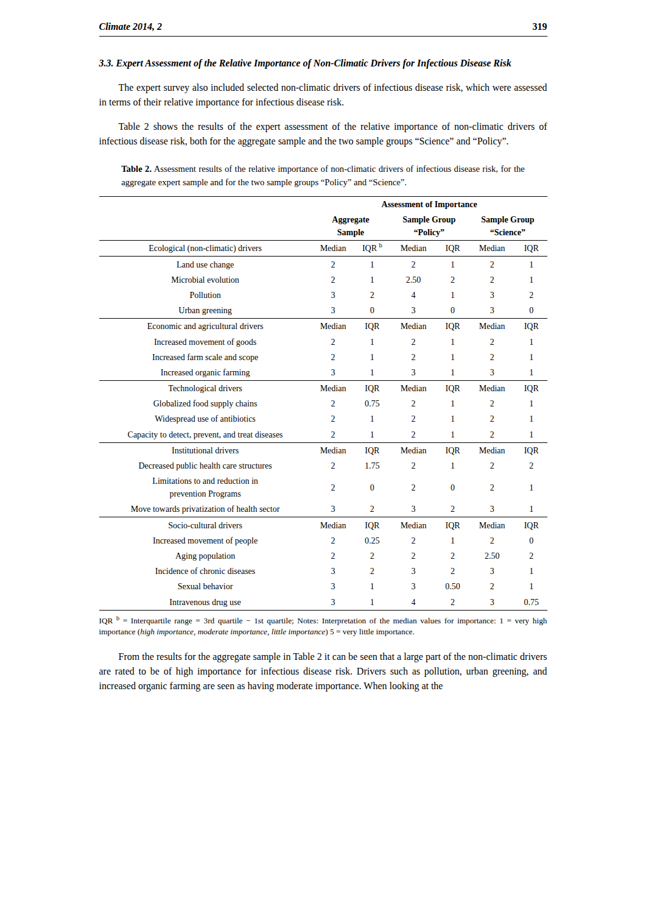Climate 2014, 2 319
3.3. Expert Assessment of the Relative Importance of Non-Climatic Drivers for Infectious Disease Risk
The expert survey also included selected non-climatic drivers of infectious disease risk, which were assessed in terms of their relative importance for infectious disease risk.
Table 2 shows the results of the expert assessment of the relative importance of non-climatic drivers of infectious disease risk, both for the aggregate sample and the two sample groups “Science” and “Policy”.
Table 2. Assessment results of the relative importance of non-climatic drivers of infectious disease risk, for the aggregate expert sample and for the two sample groups “Policy” and “Science”.
| | Assessment of Importance |
| --- | --- |
| Aggregate Sample | Sample Group “Policy” | Sample Group “Science” |
| Ecological (non-climatic) drivers | Median | IQR b | Median | IQR | Median | IQR |
| Land use change | 2 | 1 | 2 | 1 | 2 | 1 |
| Microbial evolution | 2 | 1 | 2.50 | 2 | 2 | 1 |
| Pollution | 3 | 2 | 4 | 1 | 3 | 2 |
| Urban greening | 3 | 0 | 3 | 0 | 3 | 0 |
| Economic and agricultural drivers | Median | IQR | Median | IQR | Median | IQR |
| Increased movement of goods | 2 | 1 | 2 | 1 | 2 | 1 |
| Increased farm scale and scope | 2 | 1 | 2 | 1 | 2 | 1 |
| Increased organic farming | 3 | 1 | 3 | 1 | 3 | 1 |
| Technological drivers | Median | IQR | Median | IQR | Median | IQR |
| Globalized food supply chains | 2 | 0.75 | 2 | 1 | 2 | 1 |
| Widespread use of antibiotics | 2 | 1 | 2 | 1 | 2 | 1 |
| Capacity to detect, prevent, and treat diseases | 2 | 1 | 2 | 1 | 2 | 1 |
| Institutional drivers | Median | IQR | Median | IQR | Median | IQR |
| Decreased public health care structures | 2 | 1.75 | 2 | 1 | 2 | 2 |
| Limitations to and reduction in prevention Programs | 2 | 0 | 2 | 0 | 2 | 1 |
| Move towards privatization of health sector | 3 | 2 | 3 | 2 | 3 | 1 |
| Socio-cultural drivers | Median | IQR | Median | IQR | Median | IQR |
| Increased movement of people | 2 | 0.25 | 2 | 1 | 2 | 0 |
| Aging population | 2 | 2 | 2 | 2 | 2.50 | 2 |
| Incidence of chronic diseases | 3 | 2 | 3 | 2 | 3 | 1 |
| Sexual behavior | 3 | 1 | 3 | 0.50 | 2 | 1 |
| Intravenous drug use | 3 | 1 | 4 | 2 | 3 | 0.75 |
IQR b = Interquartile range = 3rd quartile − 1st quartile; Notes: Interpretation of the median values for importance: 1 = very high importance (high importance, moderate importance, little importance) 5 = very little importance.
From the results for the aggregate sample in Table 2 it can be seen that a large part of the non-climatic drivers are rated to be of high importance for infectious disease risk. Drivers such as pollution, urban greening, and increased organic farming are seen as having moderate importance. When looking at the